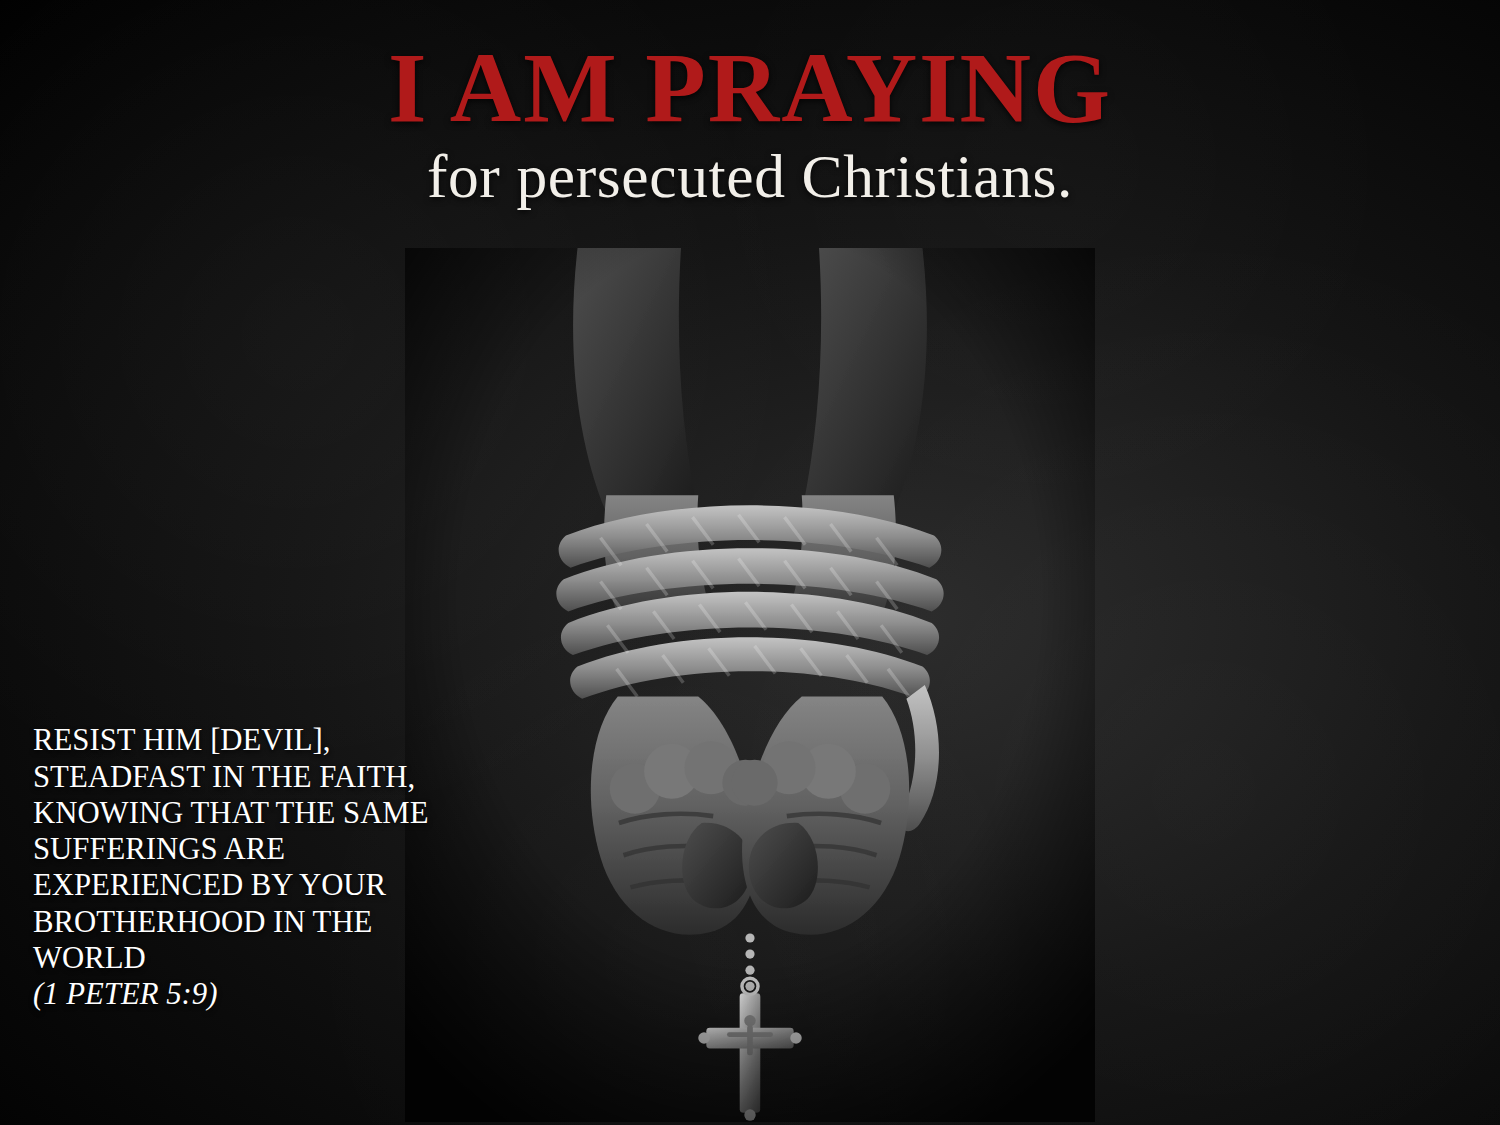I AM PRAYING
for persecuted Christians.
Resist him [devil], steadfast in the faith, knowing that the same sufferings are experienced by your brotherhood in the world
(1 Peter 5:9)